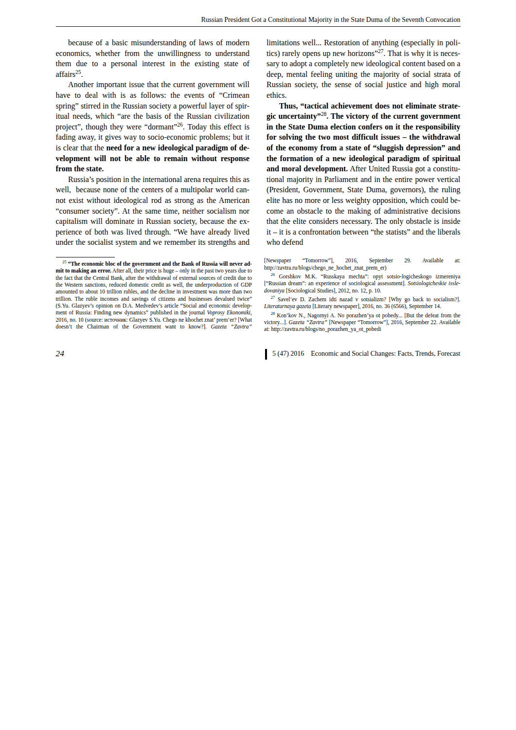Russian President Got a Constitutional Majority in the State Duma of the Seventh Convocation
because of a basic misunderstanding of laws of modern economics, whether from the unwillingness to understand them due to a personal interest in the existing state of affairs25.
Another important issue that the current government will have to deal with is as follows: the events of “Crimean spring” stirred in the Russian society a powerful layer of spiritual needs, which “are the basis of the Russian civilization project”, though they were “dormant”26. Today this effect is fading away, it gives way to socio-economic problems; but it is clear that the need for a new ideological paradigm of development will not be able to remain without response from the state.
Russia’s position in the international arena requires this as well, because none of the centers of a multipolar world cannot exist without ideological rod as strong as the American “consumer society”. At the same time, neither socialism nor capitalism will dominate in Russian society, because the experience of both was lived through. “We have already lived under the socialist system and we remember its strengths and limitations well... Restoration of anything (especially in politics) rarely opens up new horizons”27. That is why it is necessary to adopt a completely new ideological content based on a deep, mental feeling uniting the majority of social strata of Russian society, the sense of social justice and high moral ethics.
Thus, “tactical achievement does not eliminate strategic uncertainty”28. The victory of the current government in the State Duma election confers on it the responsibility for solving the two most difficult issues – the withdrawal of the economy from a state of “sluggish depression” and the formation of a new ideological paradigm of spiritual and moral development. After United Russia got a constitutional majority in Parliament and in the entire power vertical (President, Government, State Duma, governors), the ruling elite has no more or less weighty opposition, which could become an obstacle to the making of administrative decisions that the elite considers necessary. The only obstacle is inside it – it is a confrontation between “the statists” and the liberals who defend
25 “The economic bloc of the government and the Bank of Russia will never admit to making an error. After all, their price is huge – only in the past two years due to the fact that the Central Bank, after the withdrawal of external sources of credit due to the Western sanctions, reduced domestic credit as well, the underproduction of GDP amounted to about 10 trillion rubles, and the decline in investment was more than two trillion. The ruble incomes and savings of citizens and businesses devalued twice” (S.Yu. Glazyev’s opinion on D.A. Medvedev’s article “Social and economic development of Russia: Finding new dynamics” published in the journal Voprosy Ekonomiki, 2016, no. 10 (source: источник: Glazyev S.Yu. Chego ne khochet znat’ prem’er? [What doesn’t the Chairman of the Government want to know?]. Gazeta “Zavtra” [Newspaper “Tomorrow”], 2016, September 29. Available at: http://zavtra.ru/blogs/chego_ne_hochet_znat_prem_er)
26 Gorshkov M.K. “Russkaya mechta”: opyt sotsio-logicheskogo izmereniya [“Russian dream”: an experience of sociological assessment]. Sotsiologicheskie issledovaniya [Sociological Studies], 2012, no. 12, p. 10.
27 Savel’ev D. Zachem idti nazad v sotsializm? [Why go back to socialism?]. Literaturnaya gazeta [Literary newspaper], 2016, no. 36 (6566), September 14.
28 Kon’kov N., Nagornyi A. No porazhen’ya ot pobedy... [But the defeat from the victory...]. Gazeta “Zavtra” [Newspaper “Tomorrow”], 2016, September 22. Available at: http://zavtra.ru/blogs/no_porazhen_ya_ot_pobedi
24
5 (47) 2016 Economic and Social Changes: Facts, Trends, Forecast